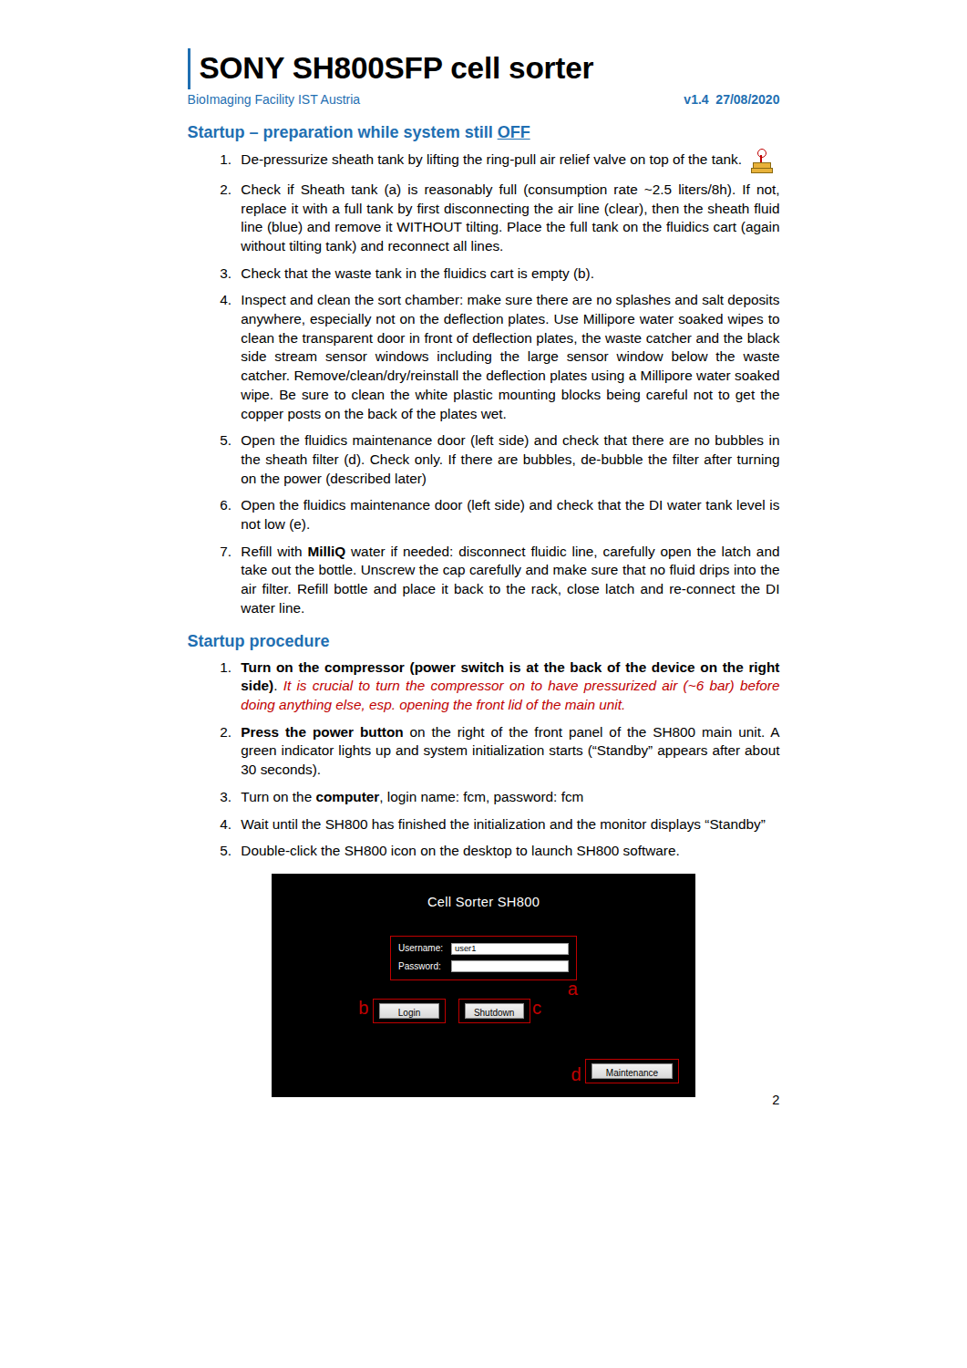SONY SH800SFP cell sorter
BioImaging Facility IST Austria
v1.4 27/08/2020
Startup – preparation while system still OFF
De-pressurize sheath tank by lifting the ring-pull air relief valve on top of the tank.
Check if Sheath tank (a) is reasonably full (consumption rate ~2.5 liters/8h). If not, replace it with a full tank by first disconnecting the air line (clear), then the sheath fluid line (blue) and remove it WITHOUT tilting. Place the full tank on the fluidics cart (again without tilting tank) and reconnect all lines.
Check that the waste tank in the fluidics cart is empty (b).
Inspect and clean the sort chamber: make sure there are no splashes and salt deposits anywhere, especially not on the deflection plates. Use Millipore water soaked wipes to clean the transparent door in front of deflection plates, the waste catcher and the black side stream sensor windows including the large sensor window below the waste catcher. Remove/clean/dry/reinstall the deflection plates using a Millipore water soaked wipe. Be sure to clean the white plastic mounting blocks being careful not to get the copper posts on the back of the plates wet.
Open the fluidics maintenance door (left side) and check that there are no bubbles in the sheath filter (d). Check only. If there are bubbles, de-bubble the filter after turning on the power (described later)
Open the fluidics maintenance door (left side) and check that the DI water tank level is not low (e).
Refill with MilliQ water if needed: disconnect fluidic line, carefully open the latch and take out the bottle. Unscrew the cap carefully and make sure that no fluid drips into the air filter. Refill bottle and place it back to the rack, close latch and re-connect the DI water line.
Startup procedure
Turn on the compressor (power switch is at the back of the device on the right side). It is crucial to turn the compressor on to have pressurized air (~6 bar) before doing anything else, esp. opening the front lid of the main unit.
Press the power button on the right of the front panel of the SH800 main unit. A green indicator lights up and system initialization starts (“Standby” appears after about 30 seconds).
Turn on the computer, login name: fcm, password: fcm
Wait until the SH800 has finished the initialization and the monitor displays “Standby”
Double-click the SH800 icon on the desktop to launch SH800 software.
Cell Sorter SH800
Username:
user1
Password:
a
Login
b
Shutdown
c
Maintenance
d
2